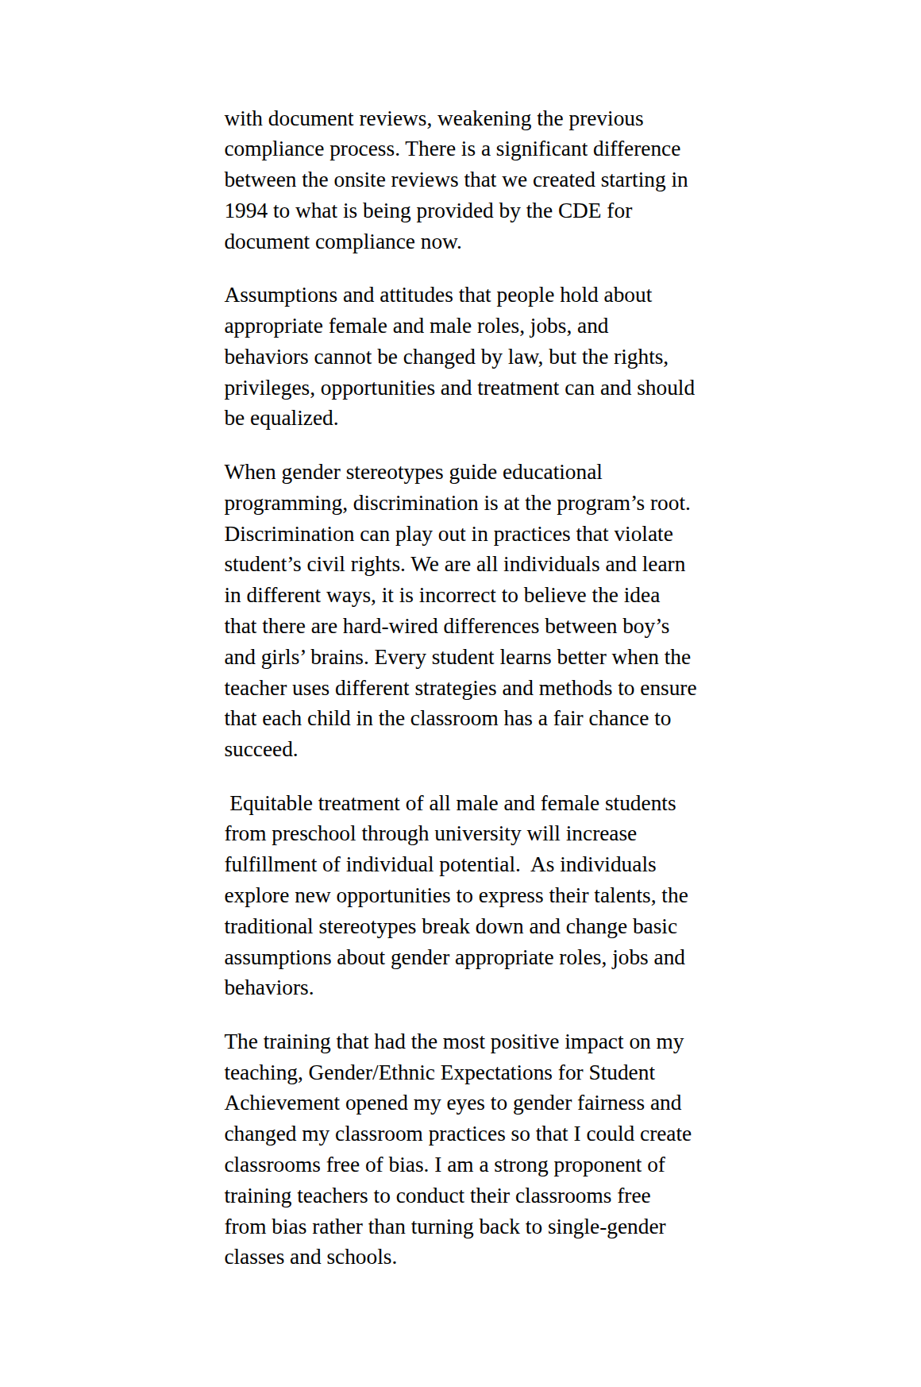with document reviews, weakening the previous compliance process. There is a significant difference between the onsite reviews that we created starting in 1994 to what is being provided by the CDE for document compliance now.
Assumptions and attitudes that people hold about appropriate female and male roles, jobs, and behaviors cannot be changed by law, but the rights, privileges, opportunities and treatment can and should be equalized.
When gender stereotypes guide educational programming, discrimination is at the program’s root. Discrimination can play out in practices that violate student’s civil rights. We are all individuals and learn in different ways, it is incorrect to believe the idea that there are hard-wired differences between boy’s and girls’ brains. Every student learns better when the teacher uses different strategies and methods to ensure that each child in the classroom has a fair chance to succeed.
Equitable treatment of all male and female students from preschool through university will increase fulfillment of individual potential. As individuals explore new opportunities to express their talents, the traditional stereotypes break down and change basic assumptions about gender appropriate roles, jobs and behaviors.
The training that had the most positive impact on my teaching, Gender/Ethnic Expectations for Student Achievement opened my eyes to gender fairness and changed my classroom practices so that I could create classrooms free of bias. I am a strong proponent of training teachers to conduct their classrooms free from bias rather than turning back to single-gender classes and schools.